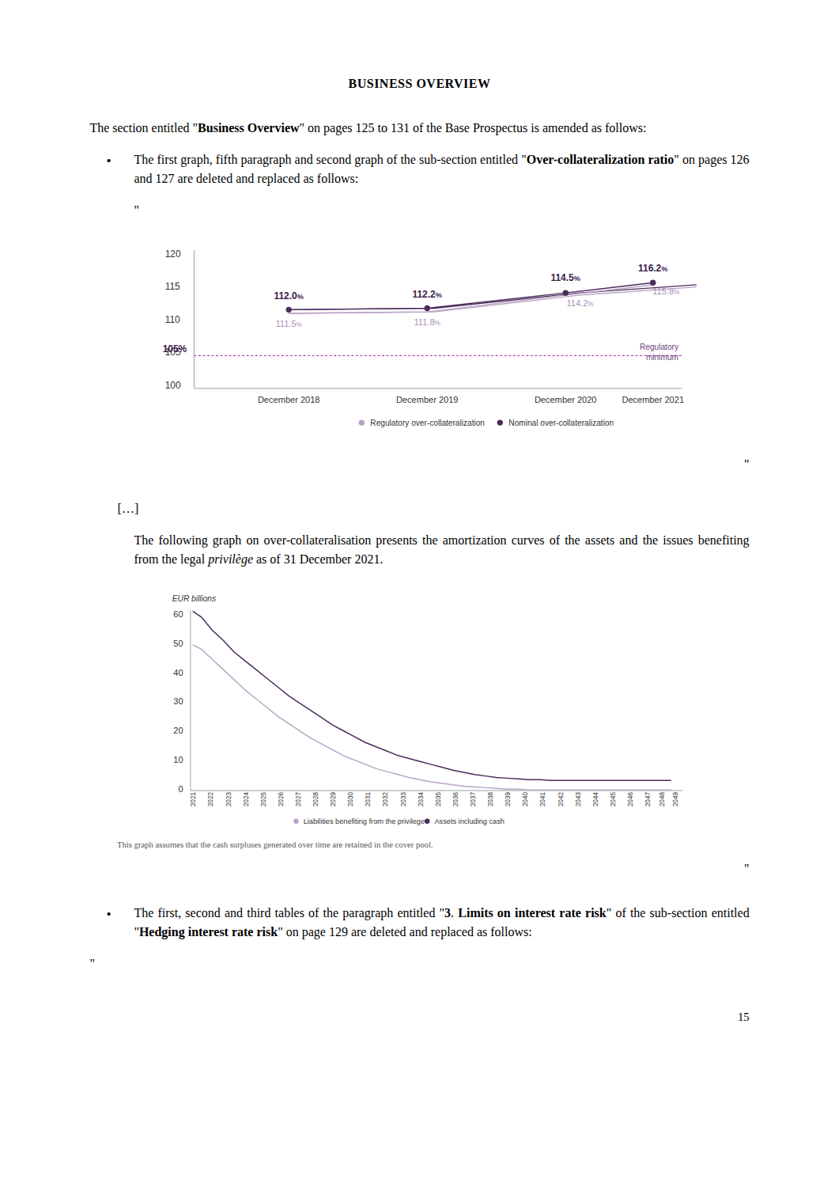BUSINESS OVERVIEW
The section entitled "Business Overview" on pages 125 to 131 of the Base Prospectus is amended as follows:
The first graph, fifth paragraph and second graph of the sub-section entitled "Over-collateralization ratio" on pages 126 and 127 are deleted and replaced as follows:
"
120 115 110 105 100 105% Regulatory minimum 112.0% 112.2% 114.5% 116.2% 111.5% 111.8% 114.2% 115.8% December 2018 December 2019 December 2020 December 2021 Regulatory over-collateralization Nominal over-collateralization
"
[…]
The following graph on over-collateralisation presents the amortization curves of the assets and the issues benefiting from the legal privilège as of 31 December 2021.
EUR billions 60 50 40 30 20 10 0 2021 2022 2023 2024 2025 2026 2027 2028 2029 2030 2031 2032 2033 2034 2035 2036 2037 2038 2039 2040 2041 2042 2043 2044 2045 2046 2047 2048 2049 Liabilities benefiting from the privilege Assets including cash
This graph assumes that the cash surpluses generated over time are retained in the cover pool.
"
The first, second and third tables of the paragraph entitled "3. Limits on interest rate risk" of the sub-section entitled "Hedging interest rate risk" on page 129 are deleted and replaced as follows:
"
15